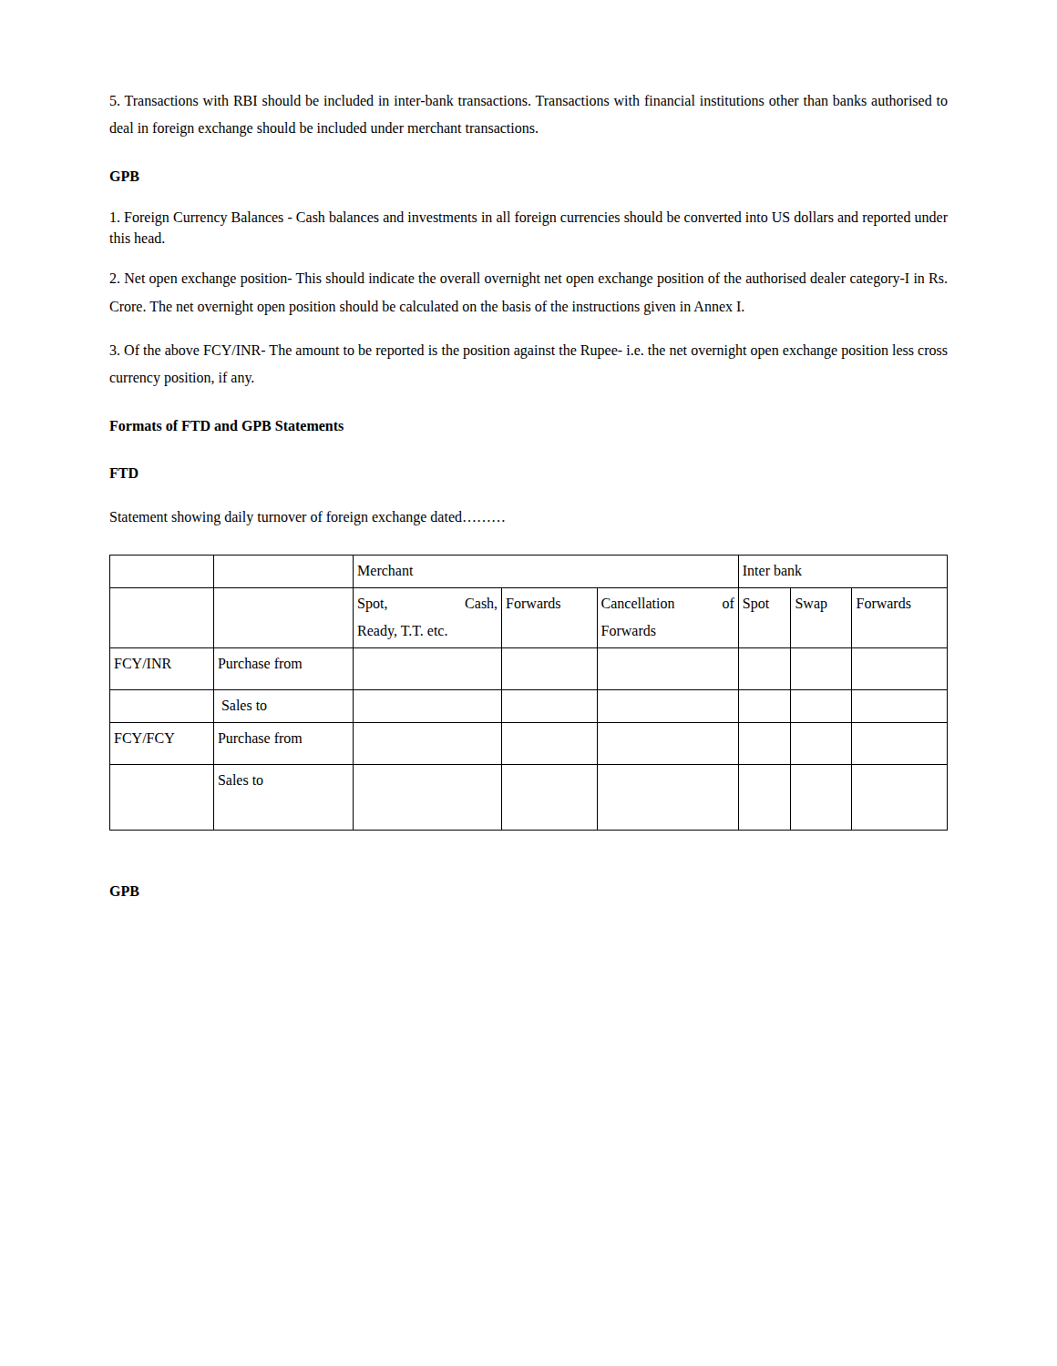5. Transactions with RBI should be included in inter-bank transactions. Transactions with financial institutions other than banks authorised to deal in foreign exchange should be included under merchant transactions.
GPB
1. Foreign Currency Balances - Cash balances and investments in all foreign currencies should be converted into US dollars and reported under this head.
2. Net open exchange position- This should indicate the overall overnight net open exchange position of the authorised dealer category-I in Rs. Crore. The net overnight open position should be calculated on the basis of the instructions given in Annex I.
3. Of the above FCY/INR- The amount to be reported is the position against the Rupee- i.e. the net overnight open exchange position less cross currency position, if any.
Formats of FTD and GPB Statements
FTD
Statement showing daily turnover of foreign exchange dated………
| | | Merchant | Inter bank |
| | | Spot, Cash, Ready, T.T. etc. | Forwards | Cancellation of Forwards | Spot | Swap | Forwards |
| FCY/INR | Purchase from | | | | | | |
| | Sales to | | | | | | |
| FCY/FCY | Purchase from | | | | | | |
| | Sales to | | | | | | |
GPB